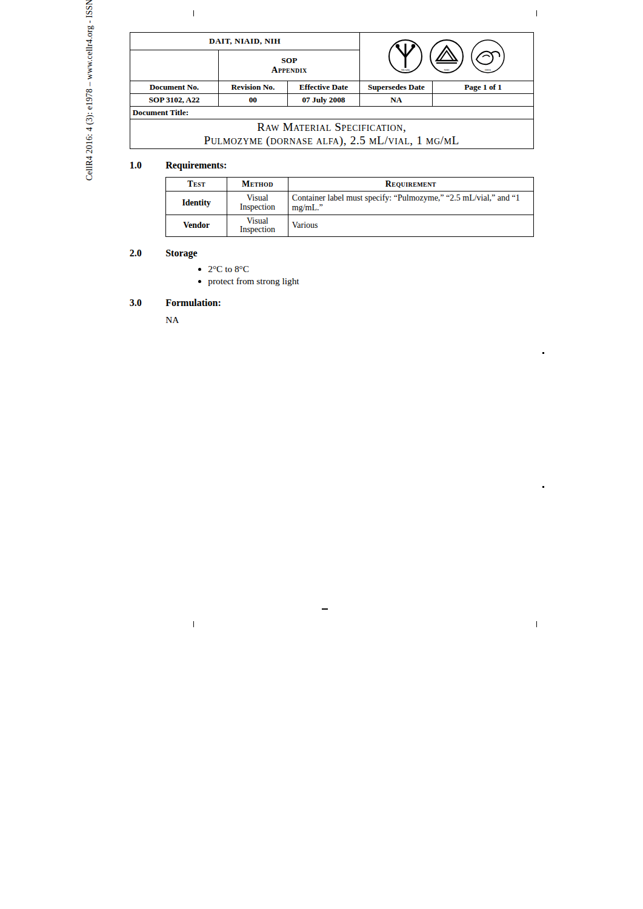CellR4 2016: 4 (3): e1978 – www.cellr4.org - ISSN: 2329-7042
| DAIT, NIAID, NIH | NIAID NIH HHS |
| | SOP Appendix |
| Document No. | Revision No. | Effective Date | Supersedes Date | Page 1 of 1 |
| SOP 3102, A22 | 00 | 07 July 2008 | NA | |
| Document Title: |
| Raw Material Specification, Pulmozyme (dornase alfa), 2.5 mL/vial, 1 mg/mL |
1.0 Requirements:
| Test | Method | Requirement |
| --- | --- | --- |
| Identity | Visual Inspection | Container label must specify: “Pulmozyme,” “2.5 mL/vial,” and “1 mg/mL.” |
| Vendor | Visual Inspection | Various |
2.0 Storage
2°C to 8°C
protect from strong light
3.0 Formulation:
NA